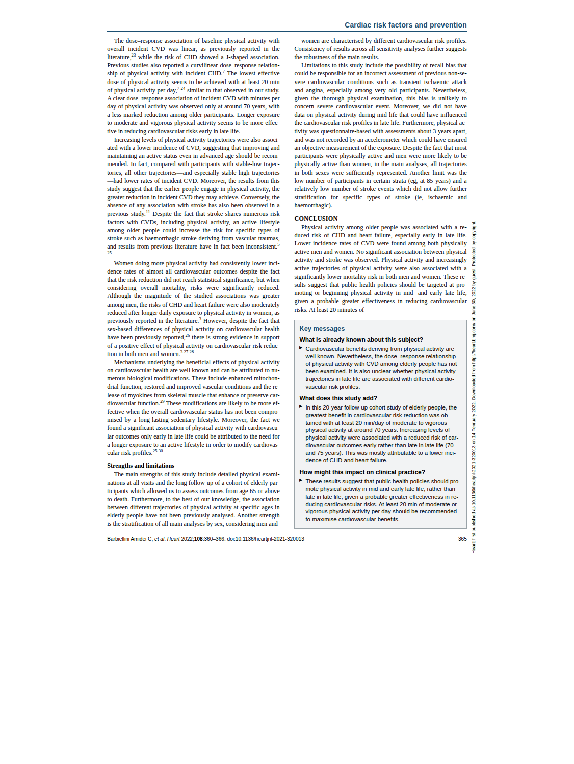Heart: first published as 10.1136/heartjnl-2021-320013 on 14 February 2022. Downloaded from http://heart.bmj.com/ on June 30, 2022 by guest. Protected by copyright.
Cardiac risk factors and prevention
The dose–response association of baseline physical activity with overall incident CVD was linear, as previously reported in the literature,23 while the risk of CHD showed a J-shaped association. Previous studies also reported a curvilinear dose–response relationship of physical activity with incident CHD.7 The lowest effective dose of physical activity seems to be achieved with at least 20 min of physical activity per day,7 24 similar to that observed in our study. A clear dose–response association of incident CVD with minutes per day of physical activity was observed only at around 70 years, with a less marked reduction among older participants. Longer exposure to moderate and vigorous physical activity seems to be more effective in reducing cardiovascular risks early in late life.
Increasing levels of physical activity trajectories were also associated with a lower incidence of CVD, suggesting that improving and maintaining an active status even in advanced age should be recommended. In fact, compared with participants with stable-low trajectories, all other trajectories—and especially stable-high trajectories—had lower rates of incident CVD. Moreover, the results from this study suggest that the earlier people engage in physical activity, the greater reduction in incident CVD they may achieve. Conversely, the absence of any association with stroke has also been observed in a previous study.11 Despite the fact that stroke shares numerous risk factors with CVDs, including physical activity, an active lifestyle among older people could increase the risk for specific types of stroke such as haemorrhagic stroke deriving from vascular traumas, and results from previous literature have in fact been inconsistent.5 25
Women doing more physical activity had consistently lower incidence rates of almost all cardiovascular outcomes despite the fact that the risk reduction did not reach statistical significance, but when considering overall mortality, risks were significantly reduced. Although the magnitude of the studied associations was greater among men, the risks of CHD and heart failure were also moderately reduced after longer daily exposure to physical activity in women, as previously reported in the literature.3 However, despite the fact that sex-based differences of physical activity on cardiovascular health have been previously reported,26 there is strong evidence in support of a positive effect of physical activity on cardiovascular risk reduction in both men and women.3 27 28
Mechanisms underlying the beneficial effects of physical activity on cardiovascular health are well known and can be attributed to numerous biological modifications. These include enhanced mitochondrial function, restored and improved vascular conditions and the release of myokines from skeletal muscle that enhance or preserve cardiovascular function.29 These modifications are likely to be more effective when the overall cardiovascular status has not been compromised by a long-lasting sedentary lifestyle. Moreover, the fact we found a significant association of physical activity with cardiovascular outcomes only early in late life could be attributed to the need for a longer exposure to an active lifestyle in order to modify cardiovascular risk profiles.25 30
Strengths and limitations
The main strengths of this study include detailed physical examinations at all visits and the long follow-up of a cohort of elderly participants which allowed us to assess outcomes from age 65 or above to death. Furthermore, to the best of our knowledge, the association between different trajectories of physical activity at specific ages in elderly people have not been previously analysed. Another strength is the stratification of all main analyses by sex, considering men and
women are characterised by different cardiovascular risk profiles. Consistency of results across all sensitivity analyses further suggests the robustness of the main results.
Limitations to this study include the possibility of recall bias that could be responsible for an incorrect assessment of previous non-severe cardiovascular conditions such as transient ischaemic attack and angina, especially among very old participants. Nevertheless, given the thorough physical examination, this bias is unlikely to concern severe cardiovascular event. Moreover, we did not have data on physical activity during mid-life that could have influenced the cardiovascular risk profiles in late life. Furthermore, physical activity was questionnaire-based with assessments about 3 years apart, and was not recorded by an accelerometer which could have ensured an objective measurement of the exposure. Despite the fact that most participants were physically active and men were more likely to be physically active than women, in the main analyses, all trajectories in both sexes were sufficiently represented. Another limit was the low number of participants in certain strata (eg, at 85 years) and a relatively low number of stroke events which did not allow further stratification for specific types of stroke (ie, ischaemic and haemorrhagic).
Conclusion
Physical activity among older people was associated with a reduced risk of CHD and heart failure, especially early in late life. Lower incidence rates of CVD were found among both physically active men and women. No significant association between physical activity and stroke was observed. Physical activity and increasingly active trajectories of physical activity were also associated with a significantly lower mortality risk in both men and women. These results suggest that public health policies should be targeted at promoting or beginning physical activity in mid- and early late life, given a probable greater effectiveness in reducing cardiovascular risks. At least 20 minutes of
Key messages
What is already known about this subject?
Cardiovascular benefits deriving from physical activity are well known. Nevertheless, the dose–response relationship of physical activity with CVD among elderly people has not been examined. It is also unclear whether physical activity trajectories in late life are associated with different cardiovascular risk profiles.
What does this study add?
In this 20-year follow-up cohort study of elderly people, the greatest benefit in cardiovascular risk reduction was obtained with at least 20 min/day of moderate to vigorous physical activity at around 70 years. Increasing levels of physical activity were associated with a reduced risk of cardiovascular outcomes early rather than late in late life (70 and 75 years). This was mostly attributable to a lower incidence of CHD and heart failure.
How might this impact on clinical practice?
These results suggest that public health policies should promote physical activity in mid and early late life, rather than late in late life, given a probable greater effectiveness in reducing cardiovascular risks. At least 20 min of moderate or vigorous physical activity per day should be recommended to maximise cardiovascular benefits.
Barbiellini Amidei C, et al. Heart 2022;108:360–366. doi:10.1136/heartjnl-2021-320013
365